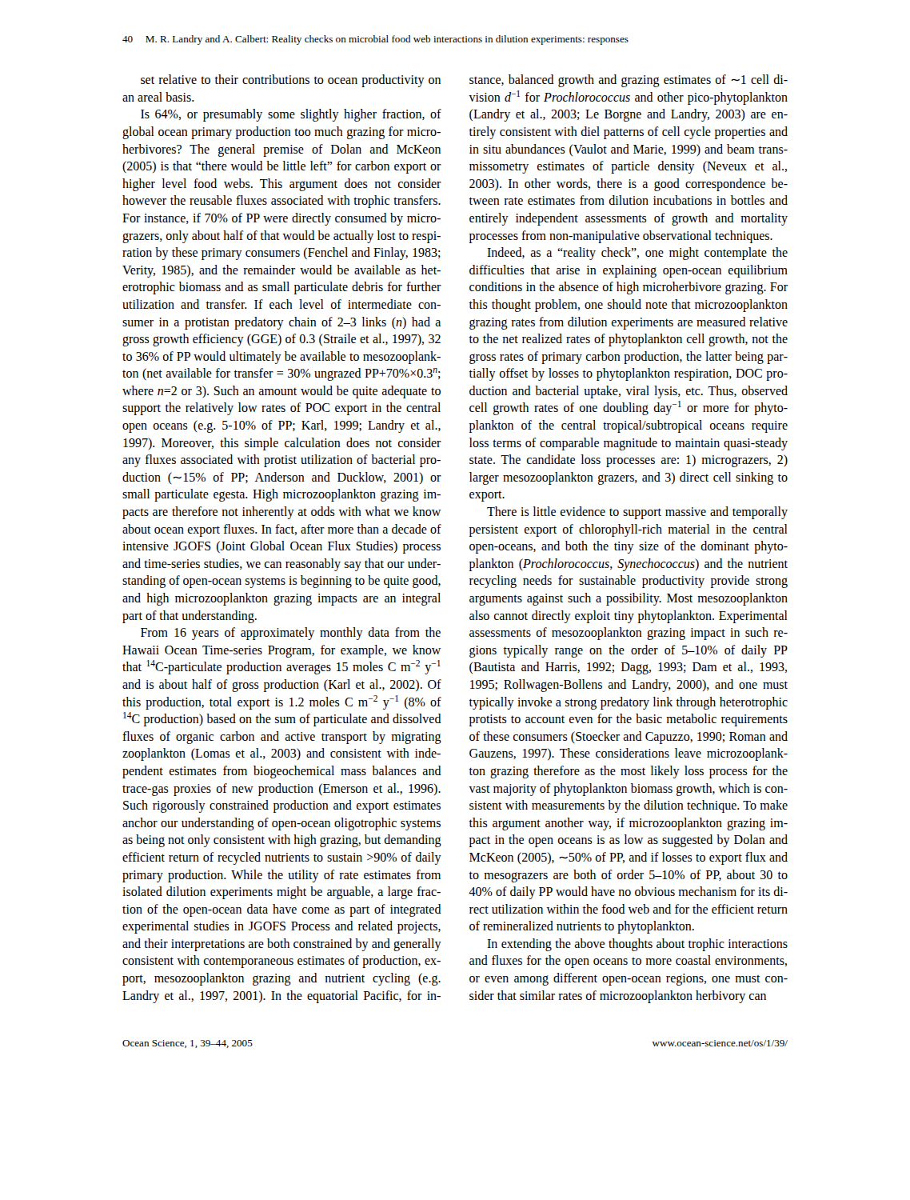40 M. R. Landry and A. Calbert: Reality checks on microbial food web interactions in dilution experiments: responses
set relative to their contributions to ocean productivity on an areal basis.
Is 64%, or presumably some slightly higher fraction, of global ocean primary production too much grazing for microherbivores? The general premise of Dolan and McKeon (2005) is that “there would be little left” for carbon export or higher level food webs. This argument does not consider however the reusable fluxes associated with trophic transfers. For instance, if 70% of PP were directly consumed by micrograzers, only about half of that would be actually lost to respiration by these primary consumers (Fenchel and Finlay, 1983; Verity, 1985), and the remainder would be available as heterotrophic biomass and as small particulate debris for further utilization and transfer. If each level of intermediate consumer in a protistan predatory chain of 2–3 links (n) had a gross growth efficiency (GGE) of 0.3 (Straile et al., 1997), 32 to 36% of PP would ultimately be available to mesozooplankton (net available for transfer = 30% ungrazed PP+70%×0.3n; where n=2 or 3). Such an amount would be quite adequate to support the relatively low rates of POC export in the central open oceans (e.g. 5-10% of PP; Karl, 1999; Landry et al., 1997). Moreover, this simple calculation does not consider any fluxes associated with protist utilization of bacterial production (∼15% of PP; Anderson and Ducklow, 2001) or small particulate egesta. High microzooplankton grazing impacts are therefore not inherently at odds with what we know about ocean export fluxes. In fact, after more than a decade of intensive JGOFS (Joint Global Ocean Flux Studies) process and time-series studies, we can reasonably say that our understanding of open-ocean systems is beginning to be quite good, and high microzooplankton grazing impacts are an integral part of that understanding.
From 16 years of approximately monthly data from the Hawaii Ocean Time-series Program, for example, we know that 14C-particulate production averages 15 moles C m−2 y−1 and is about half of gross production (Karl et al., 2002). Of this production, total export is 1.2 moles C m−2 y−1 (8% of 14C production) based on the sum of particulate and dissolved fluxes of organic carbon and active transport by migrating zooplankton (Lomas et al., 2003) and consistent with independent estimates from biogeochemical mass balances and trace-gas proxies of new production (Emerson et al., 1996). Such rigorously constrained production and export estimates anchor our understanding of open-ocean oligotrophic systems as being not only consistent with high grazing, but demanding efficient return of recycled nutrients to sustain >90% of daily primary production. While the utility of rate estimates from isolated dilution experiments might be arguable, a large fraction of the open-ocean data have come as part of integrated experimental studies in JGOFS Process and related projects, and their interpretations are both constrained by and generally consistent with contemporaneous estimates of production, export, mesozooplankton grazing and nutrient cycling (e.g. Landry et al., 1997, 2001). In the equatorial Pacific, for instance, balanced growth and grazing estimates of ∼1 cell division d−1 for Prochlorococcus and other pico-phytoplankton (Landry et al., 2003; Le Borgne and Landry, 2003) are entirely consistent with diel patterns of cell cycle properties and in situ abundances (Vaulot and Marie, 1999) and beam transmissometry estimates of particle density (Neveux et al., 2003). In other words, there is a good correspondence between rate estimates from dilution incubations in bottles and entirely independent assessments of growth and mortality processes from non-manipulative observational techniques.
Indeed, as a “reality check”, one might contemplate the difficulties that arise in explaining open-ocean equilibrium conditions in the absence of high microherbivore grazing. For this thought problem, one should note that microzooplankton grazing rates from dilution experiments are measured relative to the net realized rates of phytoplankton cell growth, not the gross rates of primary carbon production, the latter being partially offset by losses to phytoplankton respiration, DOC production and bacterial uptake, viral lysis, etc. Thus, observed cell growth rates of one doubling day−1 or more for phytoplankton of the central tropical/subtropical oceans require loss terms of comparable magnitude to maintain quasi-steady state. The candidate loss processes are: 1) micrograzers, 2) larger mesozooplankton grazers, and 3) direct cell sinking to export.
There is little evidence to support massive and temporally persistent export of chlorophyll-rich material in the central open-oceans, and both the tiny size of the dominant phytoplankton (Prochlorococcus, Synechococcus) and the nutrient recycling needs for sustainable productivity provide strong arguments against such a possibility. Most mesozooplankton also cannot directly exploit tiny phytoplankton. Experimental assessments of mesozooplankton grazing impact in such regions typically range on the order of 5–10% of daily PP (Bautista and Harris, 1992; Dagg, 1993; Dam et al., 1993, 1995; Rollwagen-Bollens and Landry, 2000), and one must typically invoke a strong predatory link through heterotrophic protists to account even for the basic metabolic requirements of these consumers (Stoecker and Capuzzo, 1990; Roman and Gauzens, 1997). These considerations leave microzooplankton grazing therefore as the most likely loss process for the vast majority of phytoplankton biomass growth, which is consistent with measurements by the dilution technique. To make this argument another way, if microzooplankton grazing impact in the open oceans is as low as suggested by Dolan and McKeon (2005), ∼50% of PP, and if losses to export flux and to mesograzers are both of order 5–10% of PP, about 30 to 40% of daily PP would have no obvious mechanism for its direct utilization within the food web and for the efficient return of remineralized nutrients to phytoplankton.
In extending the above thoughts about trophic interactions and fluxes for the open oceans to more coastal environments, or even among different open-ocean regions, one must consider that similar rates of microzooplankton herbivory can
Ocean Science, 1, 39–44, 2005 www.ocean-science.net/os/1/39/